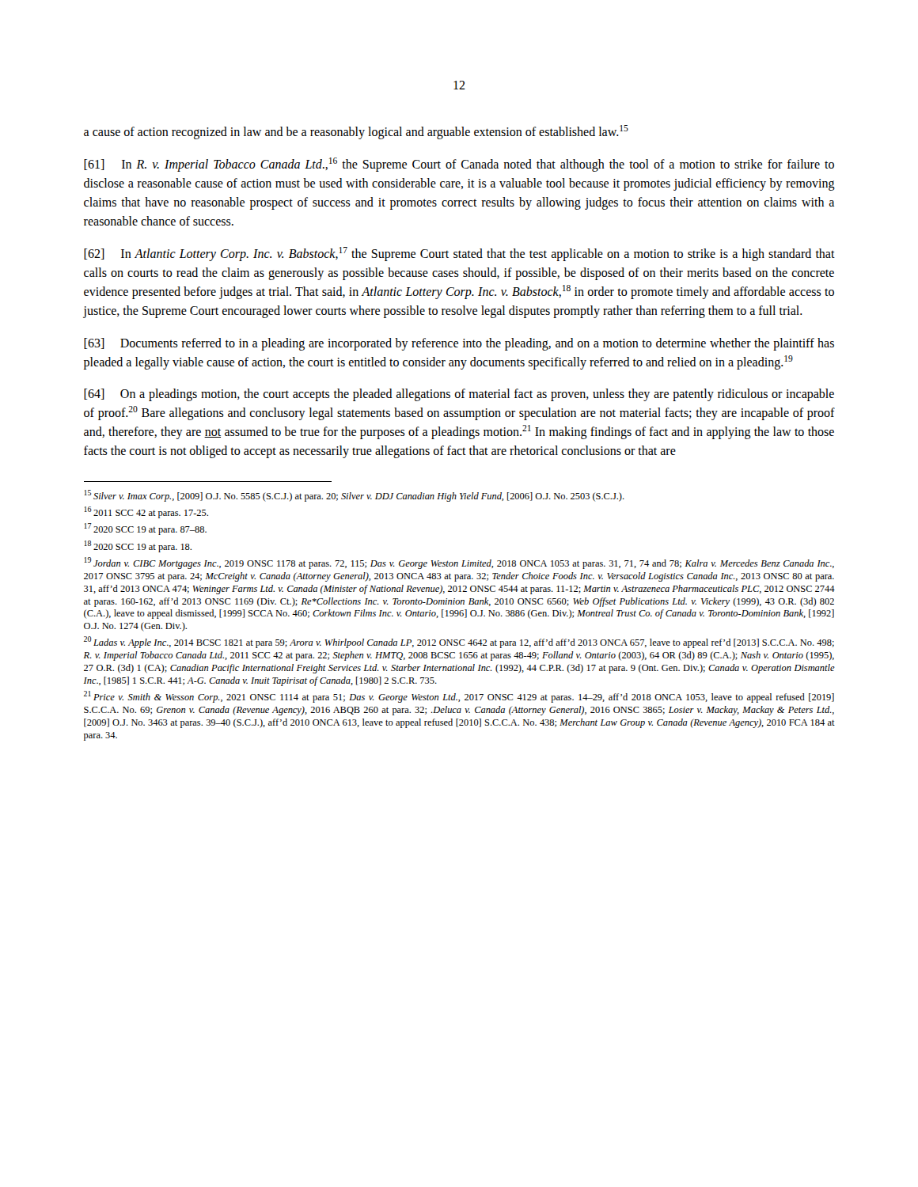12
a cause of action recognized in law and be a reasonably logical and arguable extension of established law.15
[61] In R. v. Imperial Tobacco Canada Ltd.,16 the Supreme Court of Canada noted that although the tool of a motion to strike for failure to disclose a reasonable cause of action must be used with considerable care, it is a valuable tool because it promotes judicial efficiency by removing claims that have no reasonable prospect of success and it promotes correct results by allowing judges to focus their attention on claims with a reasonable chance of success.
[62] In Atlantic Lottery Corp. Inc. v. Babstock,17 the Supreme Court stated that the test applicable on a motion to strike is a high standard that calls on courts to read the claim as generously as possible because cases should, if possible, be disposed of on their merits based on the concrete evidence presented before judges at trial. That said, in Atlantic Lottery Corp. Inc. v. Babstock,18 in order to promote timely and affordable access to justice, the Supreme Court encouraged lower courts where possible to resolve legal disputes promptly rather than referring them to a full trial.
[63] Documents referred to in a pleading are incorporated by reference into the pleading, and on a motion to determine whether the plaintiff has pleaded a legally viable cause of action, the court is entitled to consider any documents specifically referred to and relied on in a pleading.19
[64] On a pleadings motion, the court accepts the pleaded allegations of material fact as proven, unless they are patently ridiculous or incapable of proof.20 Bare allegations and conclusory legal statements based on assumption or speculation are not material facts; they are incapable of proof and, therefore, they are not assumed to be true for the purposes of a pleadings motion.21 In making findings of fact and in applying the law to those facts the court is not obliged to accept as necessarily true allegations of fact that are rhetorical conclusions or that are
15 Silver v. Imax Corp., [2009] O.J. No. 5585 (S.C.J.) at para. 20; Silver v. DDJ Canadian High Yield Fund, [2006] O.J. No. 2503 (S.C.J.).
162011 SCC 42 at paras. 17-25.
172020 SCC 19 at para. 87–88.
182020 SCC 19 at para. 18.
19 Jordan v. CIBC Mortgages Inc., 2019 ONSC 1178 at paras. 72, 115; Das v. George Weston Limited, 2018 ONCA 1053 at paras. 31, 71, 74 and 78; Kalra v. Mercedes Benz Canada Inc., 2017 ONSC 3795 at para. 24; McCreight v. Canada (Attorney General), 2013 ONCA 483 at para. 32; Tender Choice Foods Inc. v. Versacold Logistics Canada Inc., 2013 ONSC 80 at para. 31, aff’d 2013 ONCA 474; Weninger Farms Ltd. v. Canada (Minister of National Revenue), 2012 ONSC 4544 at paras. 11-12; Martin v. Astrazeneca Pharmaceuticals PLC, 2012 ONSC 2744 at paras. 160-162, aff’d 2013 ONSC 1169 (Div. Ct.); Re*Collections Inc. v. Toronto-Dominion Bank, 2010 ONSC 6560; Web Offset Publications Ltd. v. Vickery (1999), 43 O.R. (3d) 802 (C.A.), leave to appeal dismissed, [1999] SCCA No. 460; Corktown Films Inc. v. Ontario, [1996] O.J. No. 3886 (Gen. Div.); Montreal Trust Co. of Canada v. Toronto-Dominion Bank, [1992] O.J. No. 1274 (Gen. Div.).
20 Ladas v. Apple Inc., 2014 BCSC 1821 at para 59; Arora v. Whirlpool Canada LP, 2012 ONSC 4642 at para 12, aff’d aff’d 2013 ONCA 657, leave to appeal ref’d [2013] S.C.C.A. No. 498; R. v. Imperial Tobacco Canada Ltd., 2011 SCC 42 at para. 22; Stephen v. HMTQ, 2008 BCSC 1656 at paras 48-49; Folland v. Ontario (2003), 64 OR (3d) 89 (C.A.); Nash v. Ontario (1995), 27 O.R. (3d) 1 (CA); Canadian Pacific International Freight Services Ltd. v. Starber International Inc. (1992), 44 C.P.R. (3d) 17 at para. 9 (Ont. Gen. Div.); Canada v. Operation Dismantle Inc., [1985] 1 S.C.R. 441; A-G. Canada v. Inuit Tapirisat of Canada, [1980] 2 S.C.R. 735.
21 Price v. Smith & Wesson Corp., 2021 ONSC 1114 at para 51; Das v. George Weston Ltd., 2017 ONSC 4129 at paras. 14–29, aff’d 2018 ONCA 1053, leave to appeal refused [2019] S.C.C.A. No. 69; Grenon v. Canada (Revenue Agency), 2016 ABQB 260 at para. 32; .Deluca v. Canada (Attorney General), 2016 ONSC 3865; Losier v. Mackay, Mackay & Peters Ltd., [2009] O.J. No. 3463 at paras. 39–40 (S.C.J.), aff’d 2010 ONCA 613, leave to appeal refused [2010] S.C.C.A. No. 438; Merchant Law Group v. Canada (Revenue Agency), 2010 FCA 184 at para. 34.